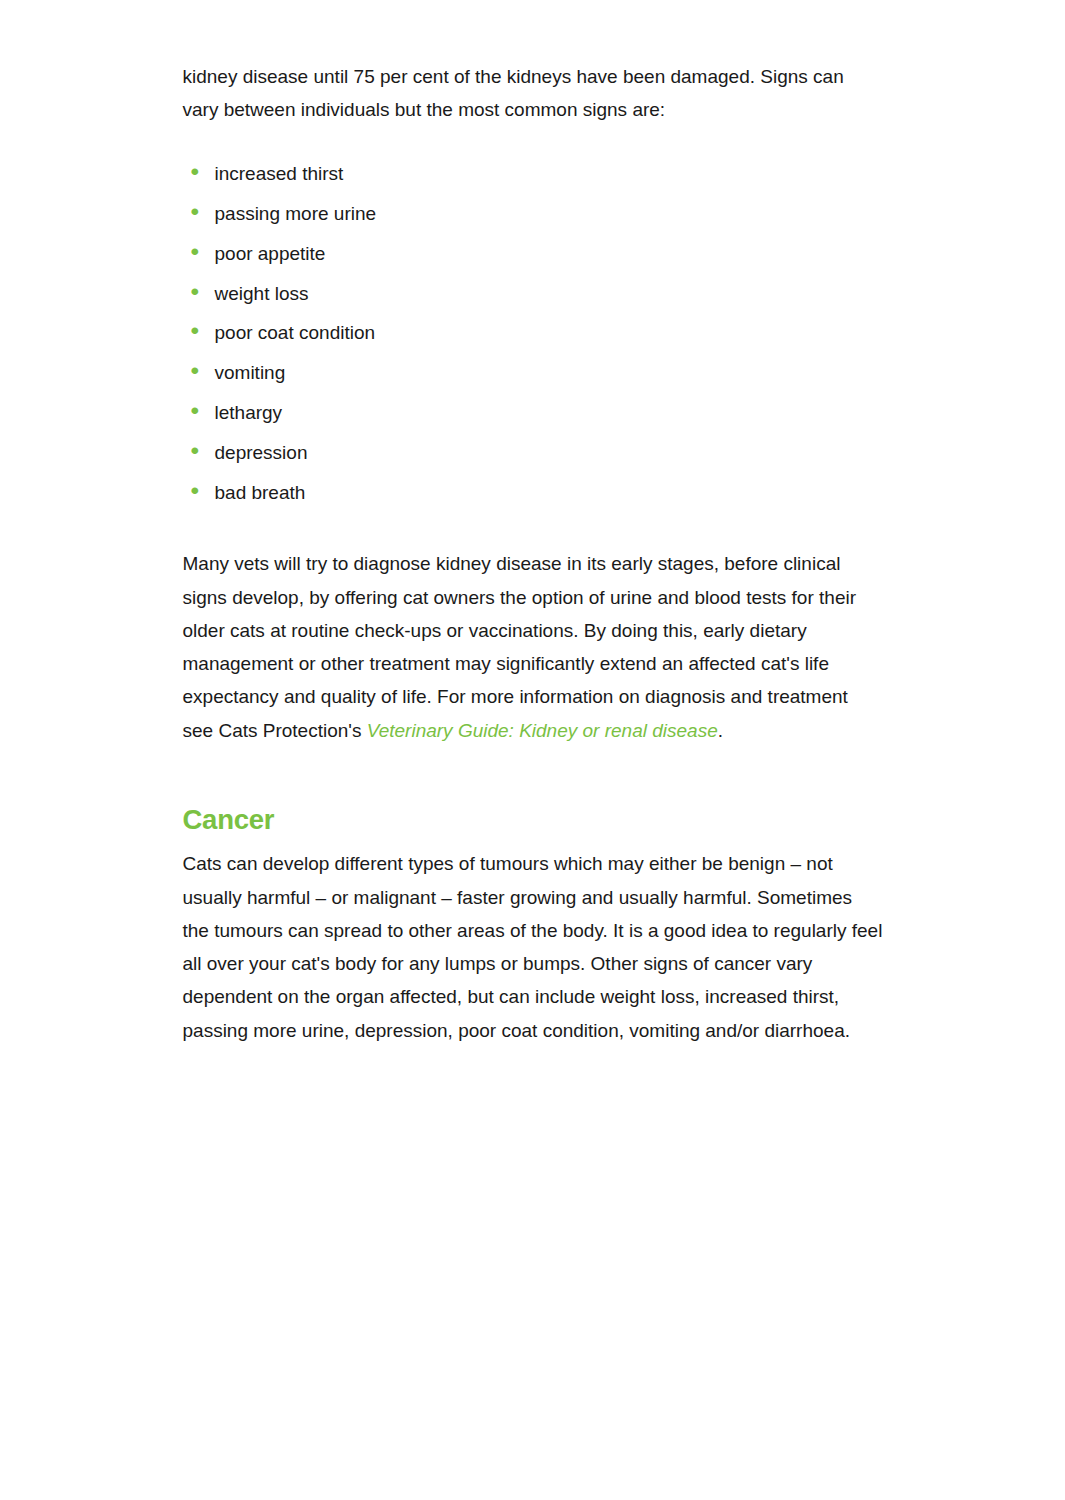kidney disease until 75 per cent of the kidneys have been damaged. Signs can vary between individuals but the most common signs are:
increased thirst
passing more urine
poor appetite
weight loss
poor coat condition
vomiting
lethargy
depression
bad breath
Many vets will try to diagnose kidney disease in its early stages, before clinical signs develop, by offering cat owners the option of urine and blood tests for their older cats at routine check-ups or vaccinations. By doing this, early dietary management or other treatment may significantly extend an affected cat's life expectancy and quality of life. For more information on diagnosis and treatment see Cats Protection's Veterinary Guide: Kidney or renal disease.
Cancer
Cats can develop different types of tumours which may either be benign – not usually harmful – or malignant – faster growing and usually harmful. Sometimes the tumours can spread to other areas of the body. It is a good idea to regularly feel all over your cat's body for any lumps or bumps. Other signs of cancer vary dependent on the organ affected, but can include weight loss, increased thirst, passing more urine, depression, poor coat condition, vomiting and/or diarrhoea.